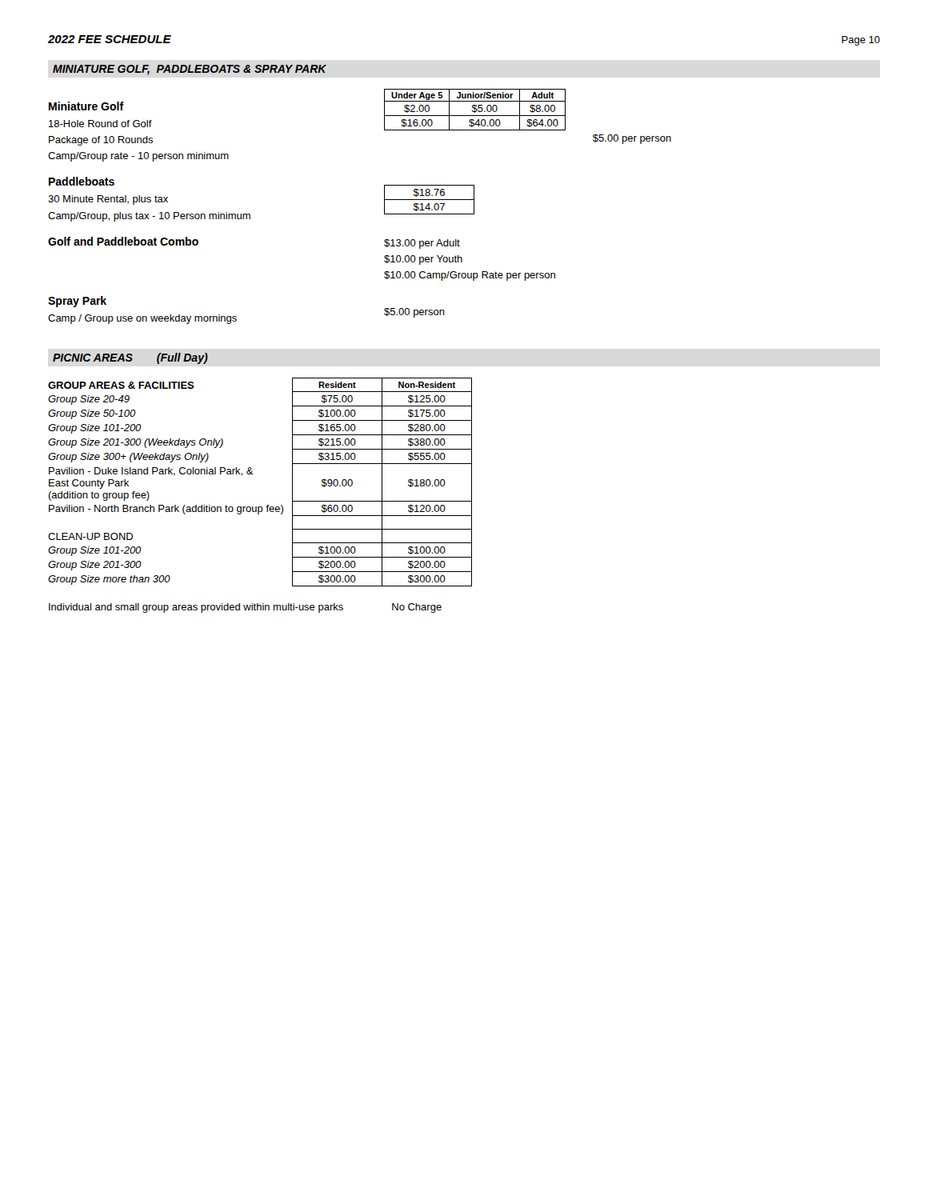2022 FEE SCHEDULE
Page 10
MINIATURE GOLF, PADDLEBOATS & SPRAY PARK
| Miniature Golf 18-Hole Round of Golf Package of 10 Rounds Camp/Group rate - 10 person minimum | / Under Age 5 / Junior/Senior / Adult / / --- / --- / --- / / $2.00 / $5.00 / $8.00 / / $16.00 / $40.00 / $64.00 / $5.00 per person |
| Paddleboats 30 Minute Rental, plus tax Camp/Group, plus tax - 10 Person minimum | / $18.76 / / $14.07 / |
| Golf and Paddleboat Combo | $13.00 per Adult $10.00 per Youth $10.00 Camp/Group Rate per person |
| Spray Park Camp / Group use on weekday mornings | $5.00 person |
PICNIC AREAS(Full Day)
| GROUP AREAS & FACILITIES | Resident | Non-Resident |
| Group Size 20-49 | $75.00 | $125.00 |
| Group Size 50-100 | $100.00 | $175.00 |
| Group Size 101-200 | $165.00 | $280.00 |
| Group Size 201-300 (Weekdays Only) | $215.00 | $380.00 |
| Group Size 300+ (Weekdays Only) | $315.00 | $555.00 |
| Pavilion - Duke Island Park, Colonial Park, & East County Park (addition to group fee) | $90.00 | $180.00 |
| Pavilion - North Branch Park (addition to group fee) | $60.00 | $120.00 |
| CLEAN-UP BOND | | |
| Group Size 101-200 | $100.00 | $100.00 |
| Group Size 201-300 | $200.00 | $200.00 |
| Group Size more than 300 | $300.00 | $300.00 |
Individual and small group areas provided within multi-use parksNo Charge